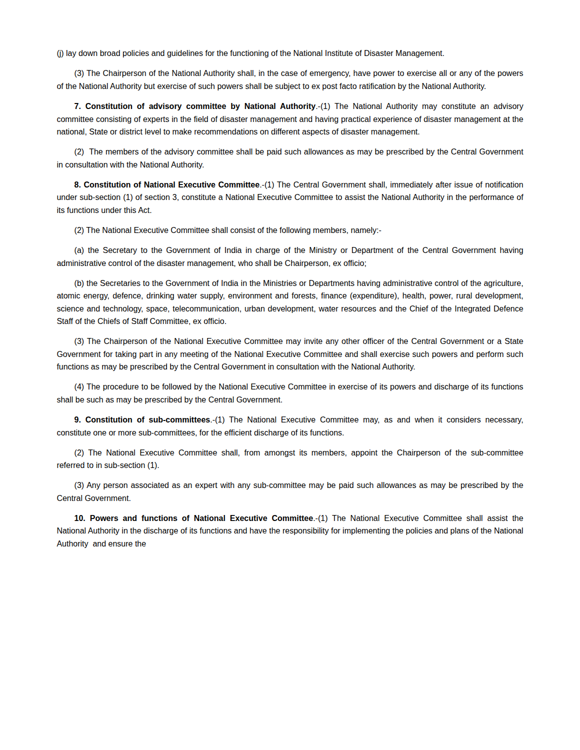(j) lay down broad policies and guidelines for the functioning of the National Institute of Disaster Management.
(3) The Chairperson of the National Authority shall, in the case of emergency, have power to exercise all or any of the powers of the National Authority but exercise of such powers shall be subject to ex post facto ratification by the National Authority.
7. Constitution of advisory committee by National Authority.-(1) The National Authority may constitute an advisory committee consisting of experts in the field of disaster management and having practical experience of disaster management at the national, State or district level to make recommendations on different aspects of disaster management.
(2) The members of the advisory committee shall be paid such allowances as may be prescribed by the Central Government in consultation with the National Authority.
8. Constitution of National Executive Committee.-(1) The Central Government shall, immediately after issue of notification under sub-section (1) of section 3, constitute a National Executive Committee to assist the National Authority in the performance of its functions under this Act.
(2) The National Executive Committee shall consist of the following members, namely:-
(a) the Secretary to the Government of India in charge of the Ministry or Department of the Central Government having administrative control of the disaster management, who shall be Chairperson, ex officio;
(b) the Secretaries to the Government of India in the Ministries or Departments having administrative control of the agriculture, atomic energy, defence, drinking water supply, environment and forests, finance (expenditure), health, power, rural development, science and technology, space, telecommunication, urban development, water resources and the Chief of the Integrated Defence Staff of the Chiefs of Staff Committee, ex officio.
(3) The Chairperson of the National Executive Committee may invite any other officer of the Central Government or a State Government for taking part in any meeting of the National Executive Committee and shall exercise such powers and perform such functions as may be prescribed by the Central Government in consultation with the National Authority.
(4) The procedure to be followed by the National Executive Committee in exercise of its powers and discharge of its functions shall be such as may be prescribed by the Central Government.
9. Constitution of sub-committees.-(1) The National Executive Committee may, as and when it considers necessary, constitute one or more sub-committees, for the efficient discharge of its functions.
(2) The National Executive Committee shall, from amongst its members, appoint the Chairperson of the sub-committee referred to in sub-section (1).
(3) Any person associated as an expert with any sub-committee may be paid such allowances as may be prescribed by the Central Government.
10. Powers and functions of National Executive Committee.-(1) The National Executive Committee shall assist the National Authority in the discharge of its functions and have the responsibility for implementing the policies and plans of the National Authority and ensure the